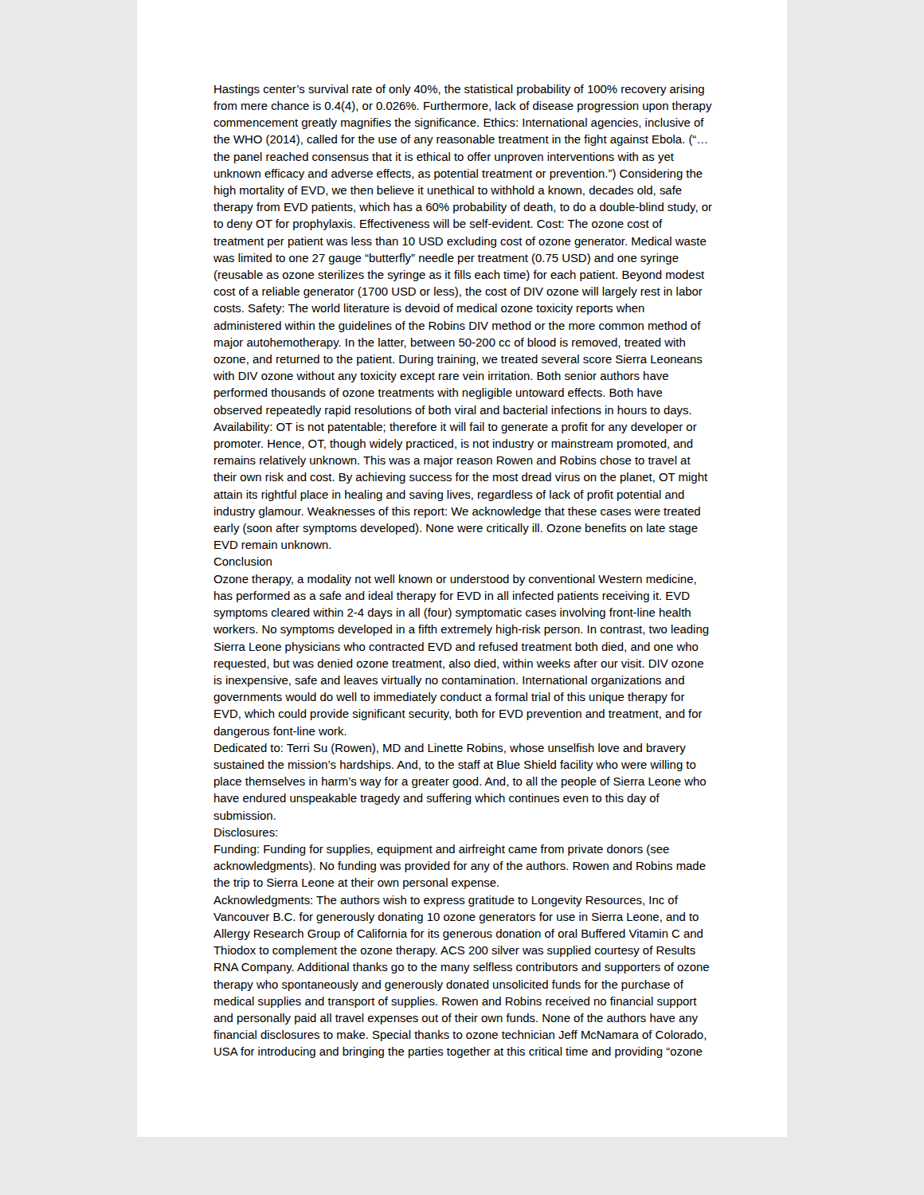Hastings center’s survival rate of only 40%, the statistical probability of 100% recovery arising from mere chance is 0.4(4), or 0.026%. Furthermore, lack of disease progression upon therapy commencement greatly magnifies the significance. Ethics: International agencies, inclusive of the WHO (2014), called for the use of any reasonable treatment in the fight against Ebola. (“…the panel reached consensus that it is ethical to offer unproven interventions with as yet unknown efficacy and adverse effects, as potential treatment or prevention.”) Considering the high mortality of EVD, we then believe it unethical to withhold a known, decades old, safe therapy from EVD patients, which has a 60% probability of death, to do a double-blind study, or to deny OT for prophylaxis. Effectiveness will be self-evident. Cost: The ozone cost of treatment per patient was less than 10 USD excluding cost of ozone generator. Medical waste was limited to one 27 gauge “butterfly” needle per treatment (0.75 USD) and one syringe (reusable as ozone sterilizes the syringe as it fills each time) for each patient. Beyond modest cost of a reliable generator (1700 USD or less), the cost of DIV ozone will largely rest in labor costs. Safety: The world literature is devoid of medical ozone toxicity reports when administered within the guidelines of the Robins DIV method or the more common method of major autohemotherapy. In the latter, between 50-200 cc of blood is removed, treated with ozone, and returned to the patient. During training, we treated several score Sierra Leoneans with DIV ozone without any toxicity except rare vein irritation. Both senior authors have performed thousands of ozone treatments with negligible untoward effects. Both have observed repeatedly rapid resolutions of both viral and bacterial infections in hours to days. Availability: OT is not patentable; therefore it will fail to generate a profit for any developer or promoter. Hence, OT, though widely practiced, is not industry or mainstream promoted, and remains relatively unknown. This was a major reason Rowen and Robins chose to travel at their own risk and cost. By achieving success for the most dread virus on the planet, OT might attain its rightful place in healing and saving lives, regardless of lack of profit potential and industry glamour. Weaknesses of this report: We acknowledge that these cases were treated early (soon after symptoms developed). None were critically ill. Ozone benefits on late stage EVD remain unknown.
Conclusion
Ozone therapy, a modality not well known or understood by conventional Western medicine, has performed as a safe and ideal therapy for EVD in all infected patients receiving it. EVD symptoms cleared within 2-4 days in all (four) symptomatic cases involving front-line health workers. No symptoms developed in a fifth extremely high-risk person. In contrast, two leading Sierra Leone physicians who contracted EVD and refused treatment both died, and one who requested, but was denied ozone treatment, also died, within weeks after our visit. DIV ozone is inexpensive, safe and leaves virtually no contamination. International organizations and governments would do well to immediately conduct a formal trial of this unique therapy for EVD, which could provide significant security, both for EVD prevention and treatment, and for dangerous font-line work.
Dedicated to: Terri Su (Rowen), MD and Linette Robins, whose unselfish love and bravery sustained the mission’s hardships. And, to the staff at Blue Shield facility who were willing to place themselves in harm’s way for a greater good. And, to all the people of Sierra Leone who have endured unspeakable tragedy and suffering which continues even to this day of submission.
Disclosures:
Funding: Funding for supplies, equipment and airfreight came from private donors (see acknowledgments). No funding was provided for any of the authors. Rowen and Robins made the trip to Sierra Leone at their own personal expense.
Acknowledgments: The authors wish to express gratitude to Longevity Resources, Inc of Vancouver B.C. for generously donating 10 ozone generators for use in Sierra Leone, and to Allergy Research Group of California for its generous donation of oral Buffered Vitamin C and Thiodox to complement the ozone therapy. ACS 200 silver was supplied courtesy of Results RNA Company. Additional thanks go to the many selfless contributors and supporters of ozone therapy who spontaneously and generously donated unsolicited funds for the purchase of medical supplies and transport of supplies. Rowen and Robins received no financial support and personally paid all travel expenses out of their own funds. None of the authors have any financial disclosures to make. Special thanks to ozone technician Jeff McNamara of Colorado, USA for introducing and bringing the parties together at this critical time and providing “ozone